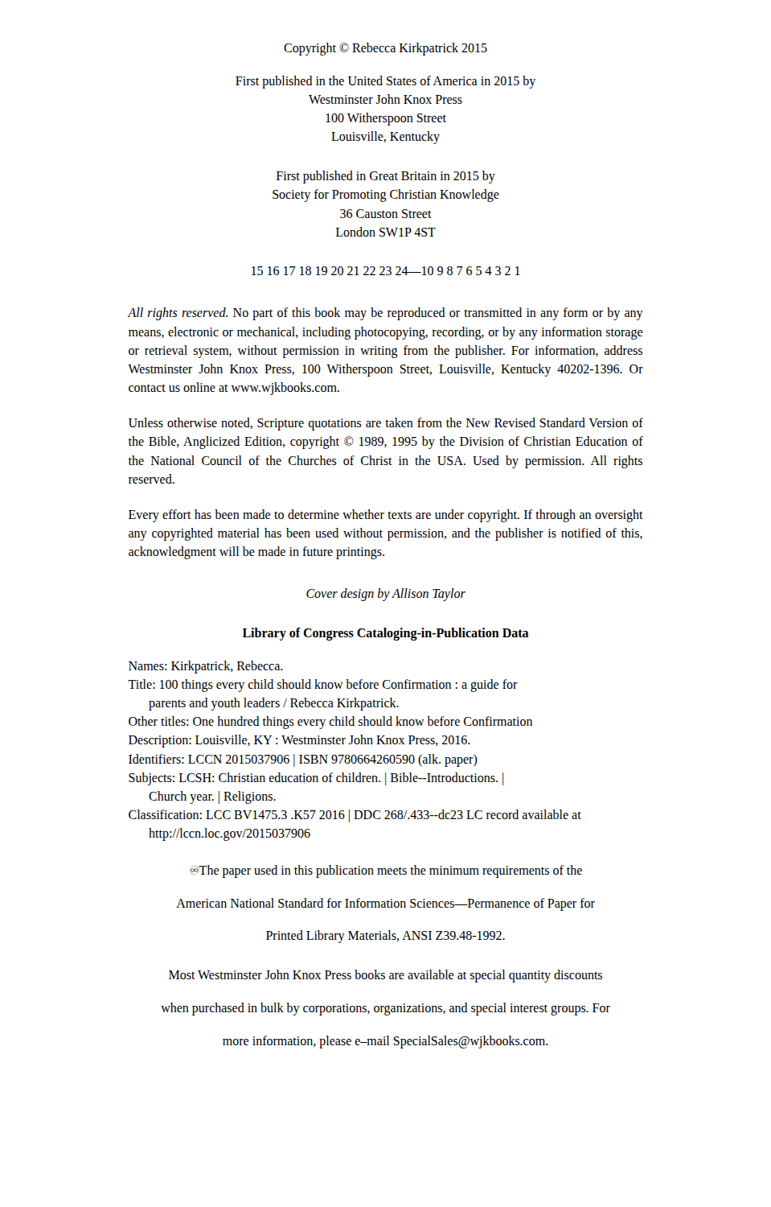Copyright © Rebecca Kirkpatrick 2015
First published in the United States of America in 2015 by
Westminster John Knox Press
100 Witherspoon Street
Louisville, Kentucky
First published in Great Britain in 2015 by
Society for Promoting Christian Knowledge
36 Causton Street
London SW1P 4ST
15 16 17 18 19 20 21 22 23 24—10 9 8 7 6 5 4 3 2 1
All rights reserved. No part of this book may be reproduced or transmitted in any form or by any means, electronic or mechanical, including photocopying, recording, or by any information storage or retrieval system, without permission in writing from the publisher. For information, address Westminster John Knox Press, 100 Witherspoon Street, Louisville, Kentucky 40202-1396. Or contact us online at www.wjkbooks.com.
Unless otherwise noted, Scripture quotations are taken from the New Revised Standard Version of the Bible, Anglicized Edition, copyright © 1989, 1995 by the Division of Christian Education of the National Council of the Churches of Christ in the USA. Used by permission. All rights reserved.
Every effort has been made to determine whether texts are under copyright. If through an oversight any copyrighted material has been used without permission, and the publisher is notified of this, acknowledgment will be made in future printings.
Cover design by Allison Taylor
Library of Congress Cataloging-in-Publication Data
Names: Kirkpatrick, Rebecca.
Title: 100 things every child should know before Confirmation : a guide for
parents and youth leaders / Rebecca Kirkpatrick.
Other titles: One hundred things every child should know before Confirmation
Description: Louisville, KY : Westminster John Knox Press, 2016.
Identifiers: LCCN 2015037906 | ISBN 9780664260590 (alk. paper)
Subjects: LCSH: Christian education of children. | Bible--Introductions. |
Church year. | Religions.
Classification: LCC BV1475.3 .K57 2016 | DDC 268/.433--dc23 LC record available at
http://lccn.loc.gov/2015037906
♾The paper used in this publication meets the minimum requirements of the
American National Standard for Information Sciences—Permanence of Paper for
Printed Library Materials, ANSI Z39.48-1992.
Most Westminster John Knox Press books are available at special quantity discounts
when purchased in bulk by corporations, organizations, and special interest groups. For
more information, please e–mail SpecialSales@wjkbooks.com.